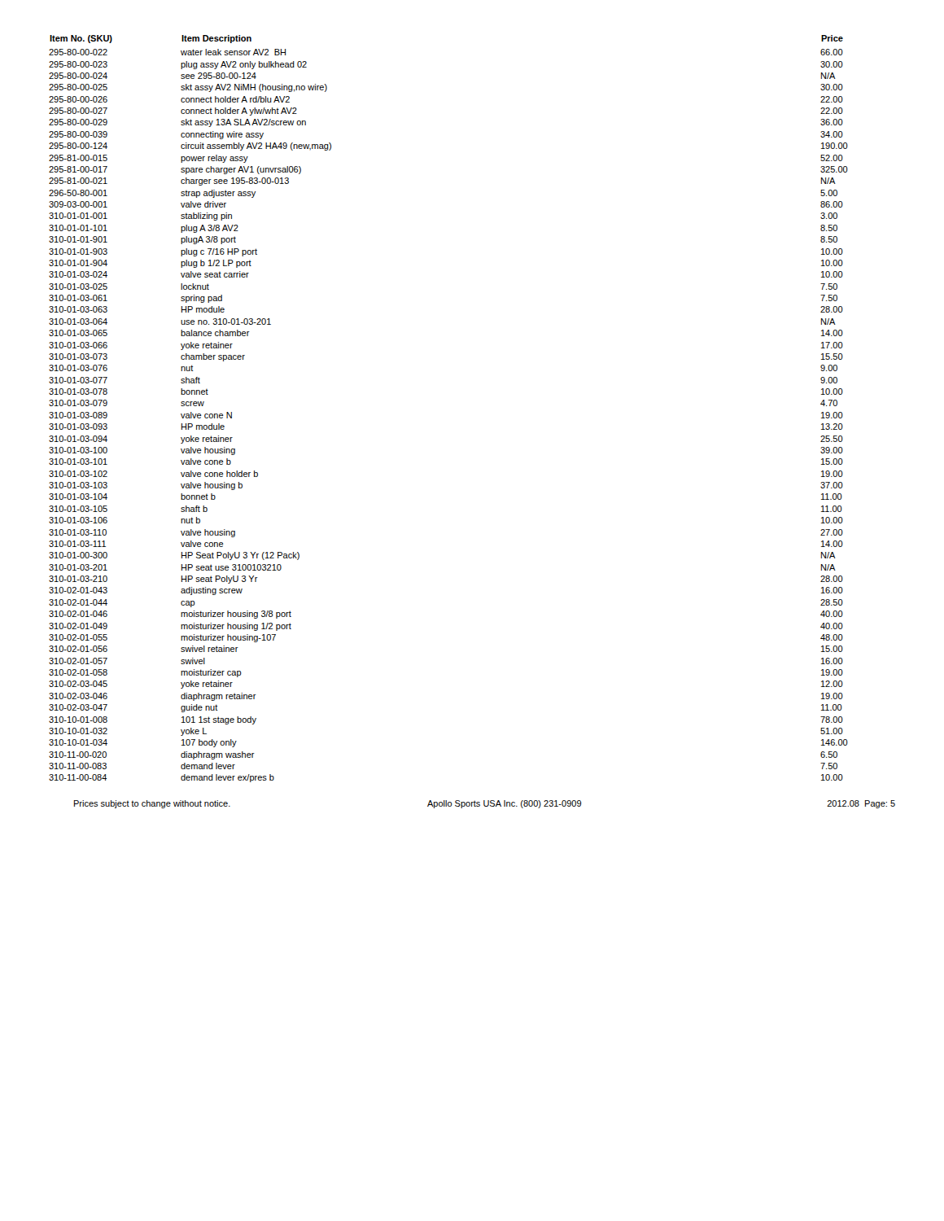| Item No. (SKU) | Item Description | Price |
| --- | --- | --- |
| 295-80-00-022 | water leak sensor AV2 BH | 66.00 |
| 295-80-00-023 | plug assy AV2 only bulkhead 02 | 30.00 |
| 295-80-00-024 | see 295-80-00-124 | N/A |
| 295-80-00-025 | skt assy AV2 NiMH (housing,no wire) | 30.00 |
| 295-80-00-026 | connect holder A rd/blu AV2 | 22.00 |
| 295-80-00-027 | connect holder A ylw/wht AV2 | 22.00 |
| 295-80-00-029 | skt assy 13A SLA AV2/screw on | 36.00 |
| 295-80-00-039 | connecting wire assy | 34.00 |
| 295-80-00-124 | circuit assembly AV2 HA49 (new,mag) | 190.00 |
| 295-81-00-015 | power relay assy | 52.00 |
| 295-81-00-017 | spare charger AV1 (unvrsal06) | 325.00 |
| 295-81-00-021 | charger see 195-83-00-013 | N/A |
| 296-50-80-001 | strap adjuster assy | 5.00 |
| 309-03-00-001 | valve driver | 86.00 |
| 310-01-01-001 | stablizing pin | 3.00 |
| 310-01-01-101 | plug A 3/8 AV2 | 8.50 |
| 310-01-01-901 | plugA 3/8 port | 8.50 |
| 310-01-01-903 | plug c 7/16 HP port | 10.00 |
| 310-01-01-904 | plug b 1/2 LP port | 10.00 |
| 310-01-03-024 | valve seat carrier | 10.00 |
| 310-01-03-025 | locknut | 7.50 |
| 310-01-03-061 | spring pad | 7.50 |
| 310-01-03-063 | HP module | 28.00 |
| 310-01-03-064 | use no. 310-01-03-201 | N/A |
| 310-01-03-065 | balance chamber | 14.00 |
| 310-01-03-066 | yoke retainer | 17.00 |
| 310-01-03-073 | chamber spacer | 15.50 |
| 310-01-03-076 | nut | 9.00 |
| 310-01-03-077 | shaft | 9.00 |
| 310-01-03-078 | bonnet | 10.00 |
| 310-01-03-079 | screw | 4.70 |
| 310-01-03-089 | valve cone N | 19.00 |
| 310-01-03-093 | HP module | 13.20 |
| 310-01-03-094 | yoke retainer | 25.50 |
| 310-01-03-100 | valve housing | 39.00 |
| 310-01-03-101 | valve cone b | 15.00 |
| 310-01-03-102 | valve cone holder b | 19.00 |
| 310-01-03-103 | valve housing b | 37.00 |
| 310-01-03-104 | bonnet b | 11.00 |
| 310-01-03-105 | shaft b | 11.00 |
| 310-01-03-106 | nut b | 10.00 |
| 310-01-03-110 | valve housing | 27.00 |
| 310-01-03-111 | valve cone | 14.00 |
| 310-01-00-300 | HP Seat PolyU 3 Yr (12 Pack) | N/A |
| 310-01-03-201 | HP seat use 3100103210 | N/A |
| 310-01-03-210 | HP seat PolyU 3 Yr | 28.00 |
| 310-02-01-043 | adjusting screw | 16.00 |
| 310-02-01-044 | cap | 28.50 |
| 310-02-01-046 | moisturizer housing 3/8 port | 40.00 |
| 310-02-01-049 | moisturizer housing 1/2 port | 40.00 |
| 310-02-01-055 | moisturizer housing-107 | 48.00 |
| 310-02-01-056 | swivel retainer | 15.00 |
| 310-02-01-057 | swivel | 16.00 |
| 310-02-01-058 | moisturizer cap | 19.00 |
| 310-02-03-045 | yoke retainer | 12.00 |
| 310-02-03-046 | diaphragm retainer | 19.00 |
| 310-02-03-047 | guide nut | 11.00 |
| 310-10-01-008 | 101 1st stage body | 78.00 |
| 310-10-01-032 | yoke L | 51.00 |
| 310-10-01-034 | 107 body only | 146.00 |
| 310-11-00-020 | diaphragm washer | 6.50 |
| 310-11-00-083 | demand lever | 7.50 |
| 310-11-00-084 | demand lever ex/pres b | 10.00 |
Prices subject to change without notice. Apollo Sports USA Inc. (800) 231-0909 2012.08 Page: 5